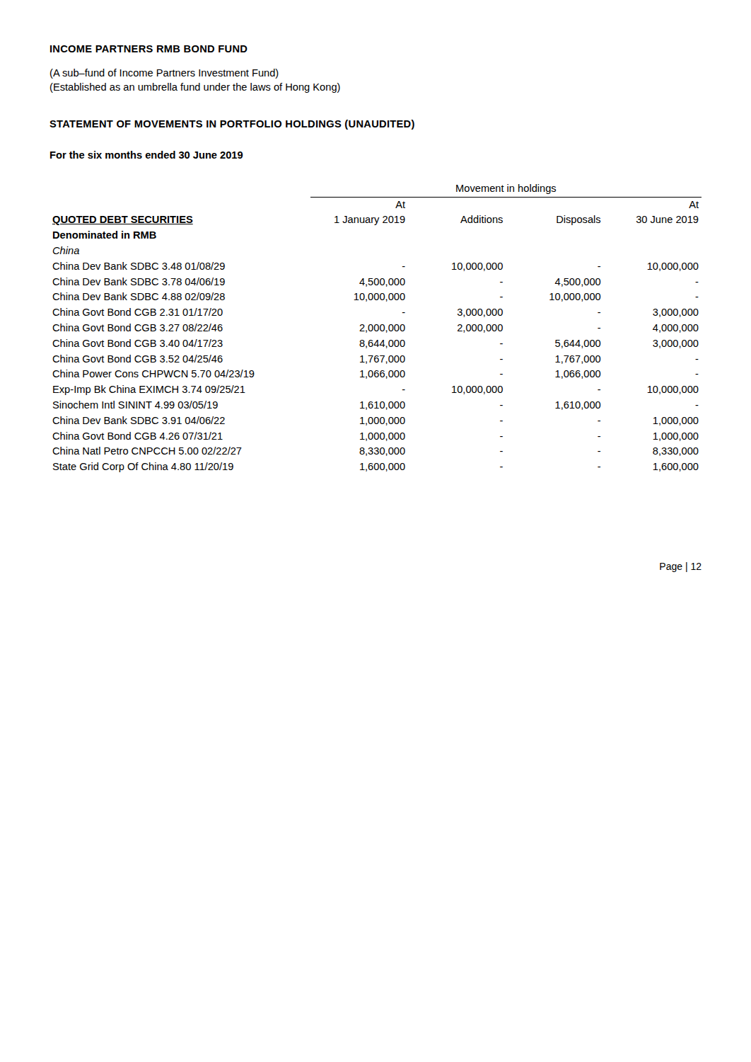INCOME PARTNERS RMB BOND FUND
(A sub–fund of Income Partners Investment Fund)
(Established as an umbrella fund under the laws of Hong Kong)
STATEMENT OF MOVEMENTS IN PORTFOLIO HOLDINGS (UNAUDITED)
For the six months ended 30 June 2019
| | Movement in holdings |
| | At | | | At |
| QUOTED DEBT SECURITIES | 1 January 2019 | Additions | Disposals | 30 June 2019 |
| Denominated in RMB |
| China |
| China Dev Bank SDBC 3.48 01/08/29 | - | 10,000,000 | - | 10,000,000 |
| China Dev Bank SDBC 3.78 04/06/19 | 4,500,000 | - | 4,500,000 | - |
| China Dev Bank SDBC 4.88 02/09/28 | 10,000,000 | - | 10,000,000 | - |
| China Govt Bond CGB 2.31 01/17/20 | - | 3,000,000 | - | 3,000,000 |
| China Govt Bond CGB 3.27 08/22/46 | 2,000,000 | 2,000,000 | - | 4,000,000 |
| China Govt Bond CGB 3.40 04/17/23 | 8,644,000 | - | 5,644,000 | 3,000,000 |
| China Govt Bond CGB 3.52 04/25/46 | 1,767,000 | - | 1,767,000 | - |
| China Power Cons CHPWCN 5.70 04/23/19 | 1,066,000 | - | 1,066,000 | - |
| Exp-Imp Bk China EXIMCH 3.74 09/25/21 | - | 10,000,000 | - | 10,000,000 |
| Sinochem Intl SININT 4.99 03/05/19 | 1,610,000 | - | 1,610,000 | - |
| China Dev Bank SDBC 3.91 04/06/22 | 1,000,000 | - | - | 1,000,000 |
| China Govt Bond CGB 4.26 07/31/21 | 1,000,000 | - | - | 1,000,000 |
| China Natl Petro CNPCCH 5.00 02/22/27 | 8,330,000 | - | - | 8,330,000 |
| State Grid Corp Of China 4.80 11/20/19 | 1,600,000 | - | - | 1,600,000 |
Page | 12